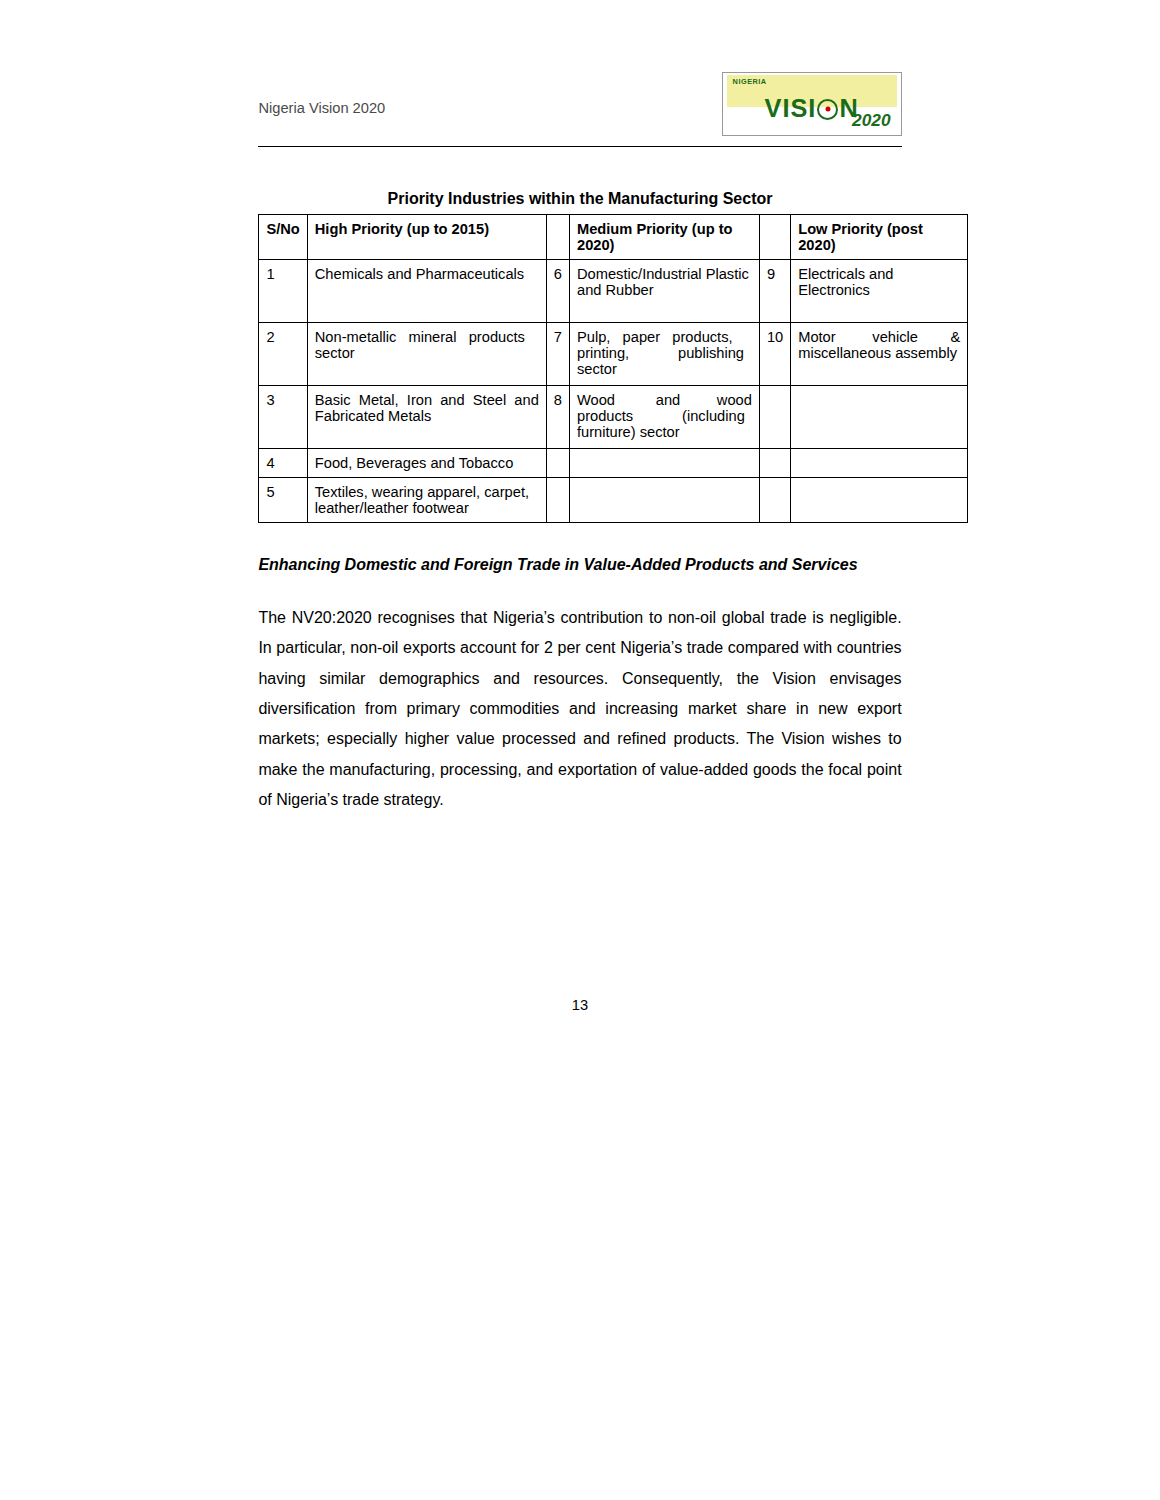Nigeria Vision 2020
NIGERIA VISI N 2020
Priority Industries within the Manufacturing Sector
| S/No | High Priority (up to 2015) | | Medium Priority (up to 2020) | | Low Priority (post 2020) |
| --- | --- | --- | --- | --- | --- |
| 1 | Chemicals and Pharmaceuticals | 6 | Domestic/Industrial Plastic and Rubber | 9 | Electricals and Electronics |
| 2 | Non-metallic mineral products sector | 7 | Pulp, paper products, printing, publishing sector | 10 | Motor vehicle & miscellaneous assembly |
| 3 | Basic Metal, Iron and Steel and Fabricated Metals | 8 | Wood and wood products (including furniture) sector | | |
| 4 | Food, Beverages and Tobacco | | | | |
| 5 | Textiles, wearing apparel, carpet, leather/leather footwear | | | | |
Enhancing Domestic and Foreign Trade in Value-Added Products and Services
The NV20:2020 recognises that Nigeria’s contribution to non-oil global trade is negligible. In particular, non-oil exports account for 2 per cent Nigeria’s trade compared with countries having similar demographics and resources. Consequently, the Vision envisages diversification from primary commodities and increasing market share in new export markets; especially higher value processed and refined products. The Vision wishes to make the manufacturing, processing, and exportation of value-added goods the focal point of Nigeria’s trade strategy.
13